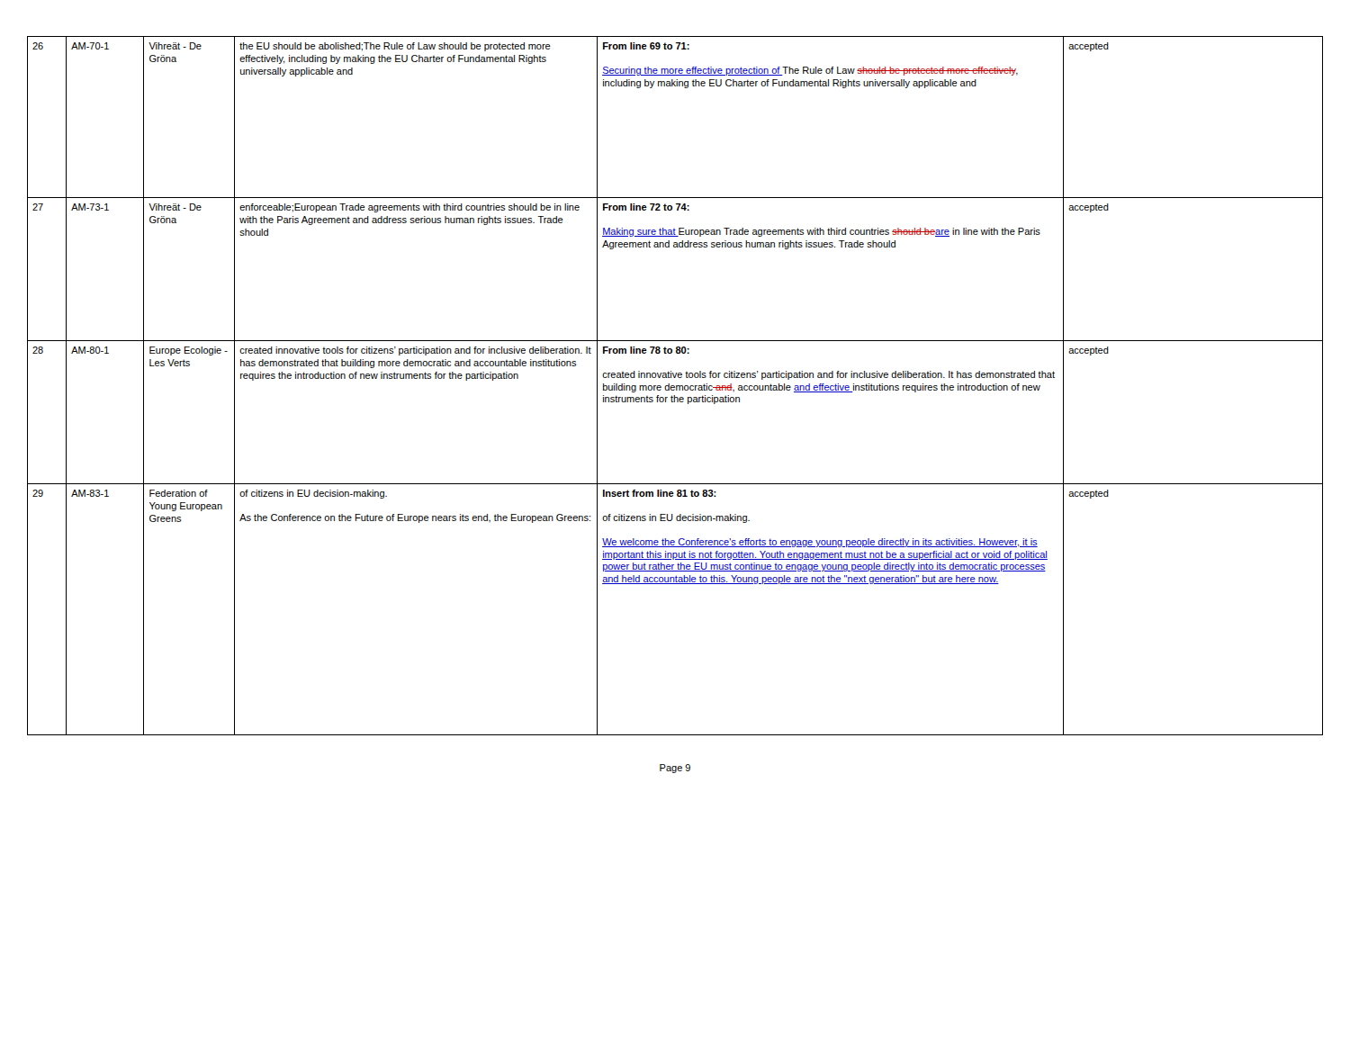| 26 | AM-70-1 | Vihreät - De Gröna | the EU should be abolished;The Rule of Law should be protected more effectively, including by making the EU Charter of Fundamental Rights universally applicable and | From line 69 to 71: Securing the more effective protection of The Rule of Law should be protected more effectively , including by making the EU Charter of Fundamental Rights universally applicable and | accepted |
| 27 | AM-73-1 | Vihreät - De Gröna | enforceable;European Trade agreements with third countries should be in line with the Paris Agreement and address serious human rights issues. Trade should | From line 72 to 74: Making sure that European Trade agreements with third countries should be are in line with the Paris Agreement and address serious human rights issues. Trade should | accepted |
| 28 | AM-80-1 | Europe Ecologie - Les Verts | created innovative tools for citizens’ participation and for inclusive deliberation. It has demonstrated that building more democratic and accountable institutions requires the introduction of new instruments for the participation | From line 78 to 80: created innovative tools for citizens’ participation and for inclusive deliberation. It has demonstrated that building more democratic and , accountable and effective institutions requires the introduction of new instruments for the participation | accepted |
| 29 | AM-83-1 | Federation of Young European Greens | of citizens in EU decision-making. As the Conference on the Future of Europe nears its end, the European Greens: | Insert from line 81 to 83: of citizens in EU decision-making. We welcome the Conference's efforts to engage young people directly in its activities. However, it is important this input is not forgotten. Youth engagement must not be a superficial act or void of political power but rather the EU must continue to engage young people directly into its democratic processes and held accountable to this. Young people are not the "next generation" but are here now. | accepted |
Page 9